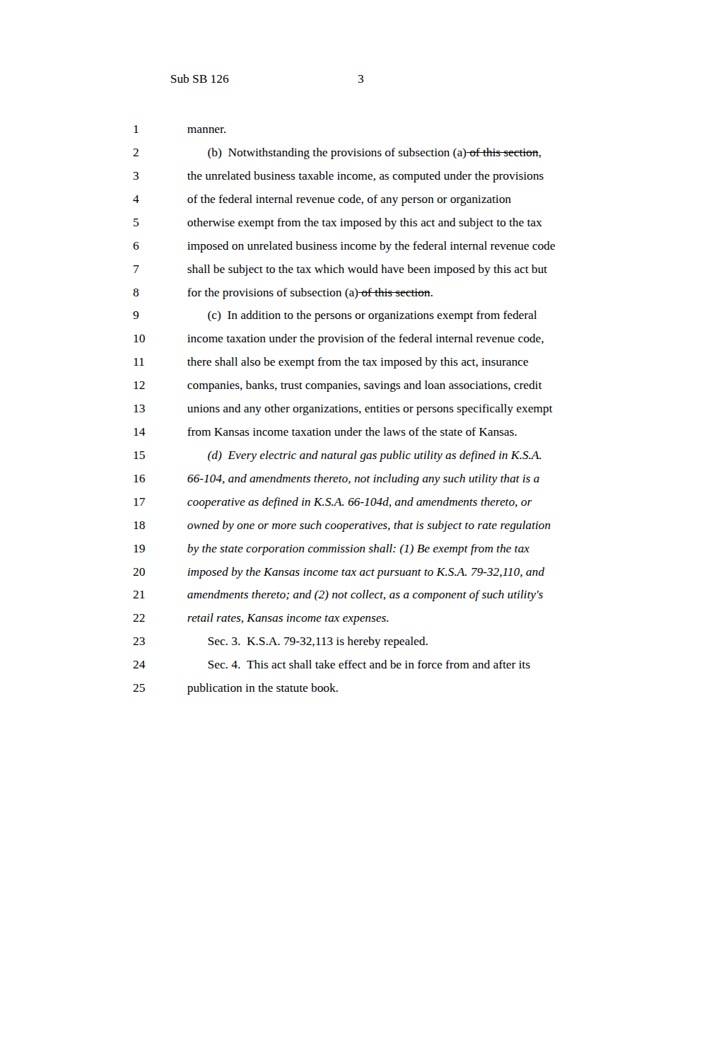Sub SB 126 3
1 manner.
2 (b) Notwithstanding the provisions of subsection (a) of this section,
3 the unrelated business taxable income, as computed under the provisions
4 of the federal internal revenue code, of any person or organization
5 otherwise exempt from the tax imposed by this act and subject to the tax
6 imposed on unrelated business income by the federal internal revenue code
7 shall be subject to the tax which would have been imposed by this act but
8 for the provisions of subsection (a) of this section.
9 (c) In addition to the persons or organizations exempt from federal
10 income taxation under the provision of the federal internal revenue code,
11 there shall also be exempt from the tax imposed by this act, insurance
12 companies, banks, trust companies, savings and loan associations, credit
13 unions and any other organizations, entities or persons specifically exempt
14 from Kansas income taxation under the laws of the state of Kansas.
15 (d) Every electric and natural gas public utility as defined in K.S.A.
1666-104, and amendments thereto, not including any such utility that is a
17 cooperative as defined in K.S.A. 66-104d, and amendments thereto, or
18 owned by one or more such cooperatives, that is subject to rate regulation
19 by the state corporation commission shall: (1) Be exempt from the tax
20 imposed by the Kansas income tax act pursuant to K.S.A. 79-32,110, and
21 amendments thereto; and (2) not collect, as a component of such utility's
22 retail rates, Kansas income tax expenses.
23 Sec. 3. K.S.A. 79-32,113 is hereby repealed.
24 Sec. 4. This act shall take effect and be in force from and after its
25 publication in the statute book.